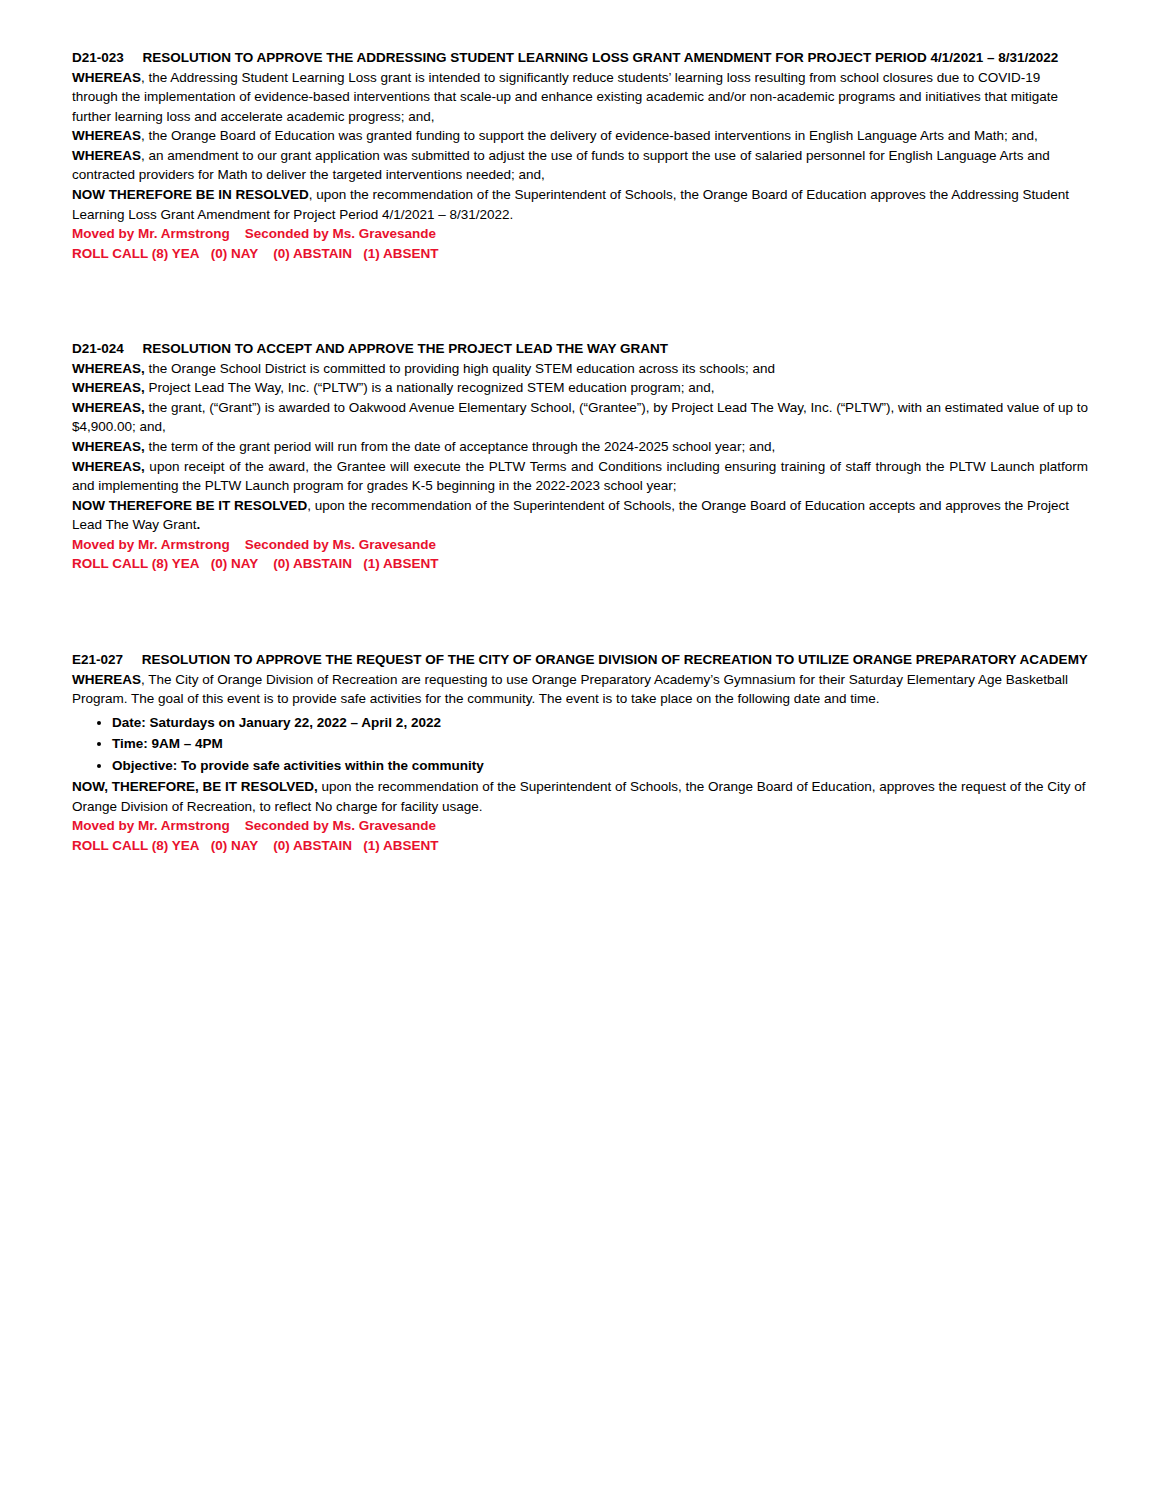D21-023 RESOLUTION TO APPROVE THE ADDRESSING STUDENT LEARNING LOSS GRANT AMENDMENT FOR PROJECT PERIOD 4/1/2021 – 8/31/2022
WHEREAS, the Addressing Student Learning Loss grant is intended to significantly reduce students’ learning loss resulting from school closures due to COVID-19 through the implementation of evidence-based interventions that scale-up and enhance existing academic and/or non-academic programs and initiatives that mitigate further learning loss and accelerate academic progress; and,
WHEREAS, the Orange Board of Education was granted funding to support the delivery of evidence-based interventions in English Language Arts and Math; and,
WHEREAS, an amendment to our grant application was submitted to adjust the use of funds to support the use of salaried personnel for English Language Arts and contracted providers for Math to deliver the targeted interventions needed; and,
NOW THEREFORE BE IN RESOLVED, upon the recommendation of the Superintendent of Schools, the Orange Board of Education approves the Addressing Student Learning Loss Grant Amendment for Project Period 4/1/2021 – 8/31/2022.
Moved by Mr. Armstrong Seconded by Ms. Gravesande
ROLL CALL (8) YEA (0) NAY (0) ABSTAIN (1) ABSENT
D21-024 RESOLUTION TO ACCEPT AND APPROVE THE PROJECT LEAD THE WAY GRANT
WHEREAS, the Orange School District is committed to providing high quality STEM education across its schools; and
WHEREAS, Project Lead The Way, Inc. (“PLTW”) is a nationally recognized STEM education program; and,
WHEREAS, the grant, (“Grant”) is awarded to Oakwood Avenue Elementary School, (“Grantee”), by Project Lead The Way, Inc. (“PLTW”), with an estimated value of up to $4,900.00; and,
WHEREAS, the term of the grant period will run from the date of acceptance through the 2024-2025 school year; and,
WHEREAS, upon receipt of the award, the Grantee will execute the PLTW Terms and Conditions including ensuring training of staff through the PLTW Launch platform and implementing the PLTW Launch program for grades K-5 beginning in the 2022-2023 school year;
NOW THEREFORE BE IT RESOLVED, upon the recommendation of the Superintendent of Schools, the Orange Board of Education accepts and approves the Project Lead The Way Grant.
Moved by Mr. Armstrong Seconded by Ms. Gravesande
ROLL CALL (8) YEA (0) NAY (0) ABSTAIN (1) ABSENT
E21-027 RESOLUTION TO APPROVE THE REQUEST OF THE CITY OF ORANGE DIVISION OF RECREATION TO UTILIZE ORANGE PREPARATORY ACADEMY
WHEREAS, The City of Orange Division of Recreation are requesting to use Orange Preparatory Academy’s Gymnasium for their Saturday Elementary Age Basketball Program. The goal of this event is to provide safe activities for the community. The event is to take place on the following date and time.
Date: Saturdays on January 22, 2022 – April 2, 2022
Time: 9AM – 4PM
Objective: To provide safe activities within the community
NOW, THEREFORE, BE IT RESOLVED, upon the recommendation of the Superintendent of Schools, the Orange Board of Education, approves the request of the City of Orange Division of Recreation, to reflect No charge for facility usage.
Moved by Mr. Armstrong Seconded by Ms. Gravesande
ROLL CALL (8) YEA (0) NAY (0) ABSTAIN (1) ABSENT